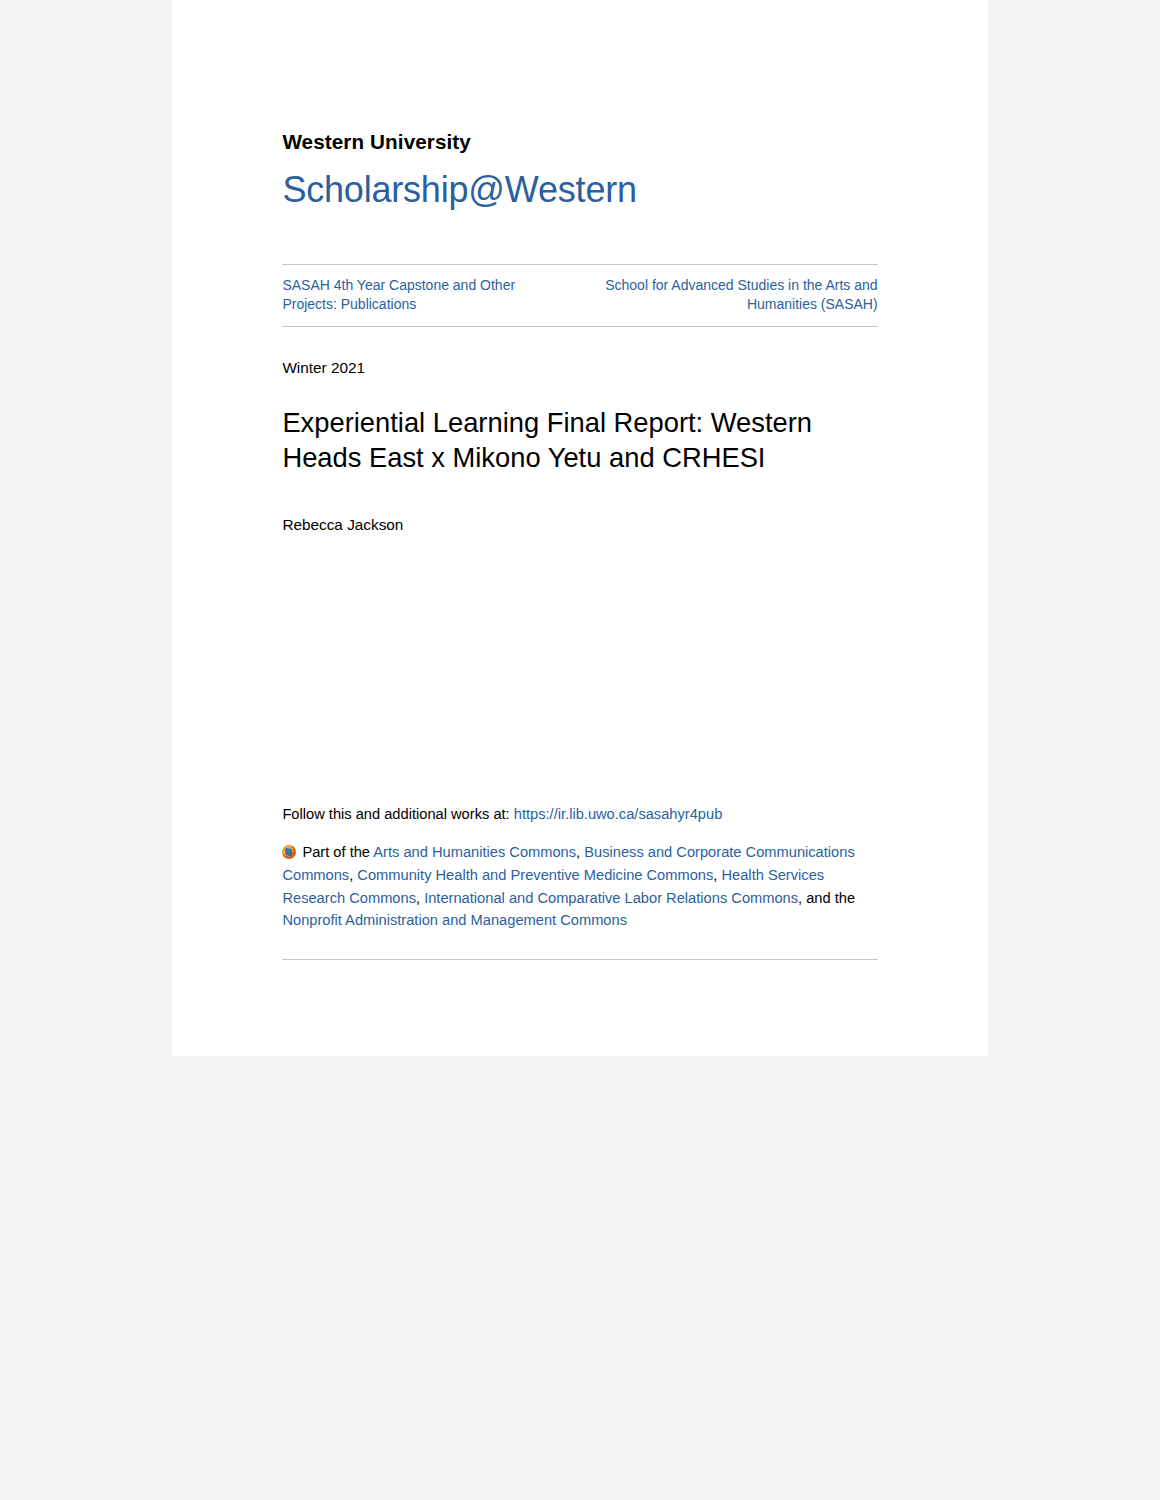Western University
Scholarship@Western
SASAH 4th Year Capstone and Other Projects: Publications
School for Advanced Studies in the Arts and Humanities (SASAH)
Winter 2021
Experiential Learning Final Report: Western Heads East x Mikono Yetu and CRHESI
Rebecca Jackson
Follow this and additional works at: https://ir.lib.uwo.ca/sasahyr4pub
Part of the Arts and Humanities Commons, Business and Corporate Communications Commons, Community Health and Preventive Medicine Commons, Health Services Research Commons, International and Comparative Labor Relations Commons, and the Nonprofit Administration and Management Commons